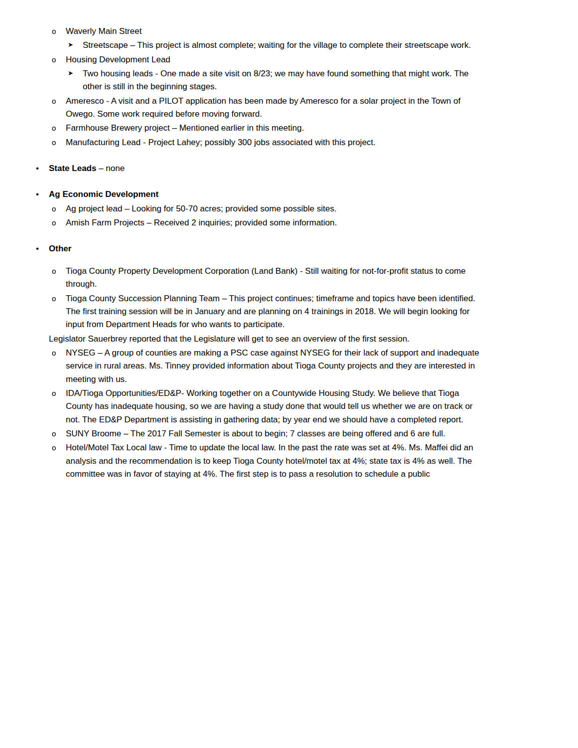Waverly Main Street
Streetscape – This project is almost complete; waiting for the village to complete their streetscape work.
Housing Development Lead
Two housing leads - One made a site visit on 8/23; we may have found something that might work. The other is still in the beginning stages.
Ameresco - A visit and a PILOT application has been made by Ameresco for a solar project in the Town of Owego. Some work required before moving forward.
Farmhouse Brewery project – Mentioned earlier in this meeting.
Manufacturing Lead - Project Lahey; possibly 300 jobs associated with this project.
State Leads – none
Ag Economic Development
Ag project lead – Looking for 50-70 acres; provided some possible sites.
Amish Farm Projects – Received 2 inquiries; provided some information.
Other
Tioga County Property Development Corporation (Land Bank) - Still waiting for not-for-profit status to come through.
Tioga County Succession Planning Team – This project continues; timeframe and topics have been identified. The first training session will be in January and are planning on 4 trainings in 2018. We will begin looking for input from Department Heads for who wants to participate.
Legislator Sauerbrey reported that the Legislature will get to see an overview of the first session.
NYSEG – A group of counties are making a PSC case against NYSEG for their lack of support and inadequate service in rural areas. Ms. Tinney provided information about Tioga County projects and they are interested in meeting with us.
IDA/Tioga Opportunities/ED&P- Working together on a Countywide Housing Study. We believe that Tioga County has inadequate housing, so we are having a study done that would tell us whether we are on track or not. The ED&P Department is assisting in gathering data; by year end we should have a completed report.
SUNY Broome – The 2017 Fall Semester is about to begin; 7 classes are being offered and 6 are full.
Hotel/Motel Tax Local law - Time to update the local law. In the past the rate was set at 4%. Ms. Maffei did an analysis and the recommendation is to keep Tioga County hotel/motel tax at 4%; state tax is 4% as well. The committee was in favor of staying at 4%. The first step is to pass a resolution to schedule a public